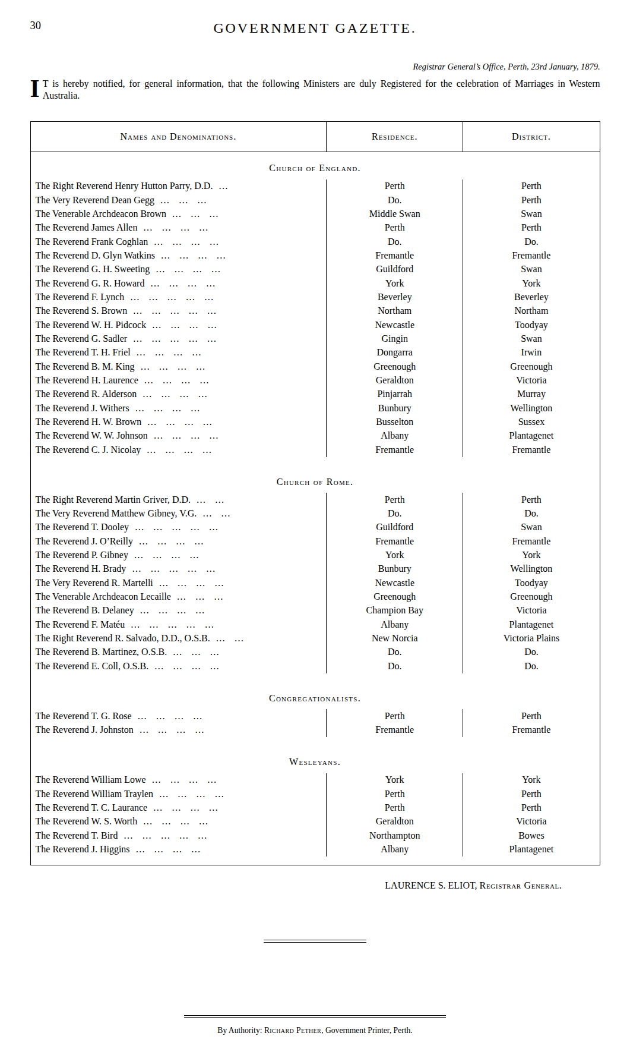30
GOVERNMENT GAZETTE.
Registrar General’s Office, Perth, 23rd January, 1879.
IT is hereby notified, for general information, that the following Ministers are duly Registered for the celebration of Marriages in Western Australia.
| Names and Denominations. | Residence. | District. |
| --- | --- | --- |
| Church of England. |
| The Right Reverend Henry Hutton Parry, D.D. … | Perth | Perth |
| The Very Reverend Dean Gegg … … … | Do. | Perth |
| The Venerable Archdeacon Brown … … … | Middle Swan | Swan |
| The Reverend James Allen … … … … | Perth | Perth |
| The Reverend Frank Coghlan … … … … | Do. | Do. |
| The Reverend D. Glyn Watkins … … … … | Fremantle | Fremantle |
| The Reverend G. H. Sweeting … … … … | Guildford | Swan |
| The Reverend G. R. Howard … … … … | York | York |
| The Reverend F. Lynch … … … … … | Beverley | Beverley |
| The Reverend S. Brown … … … … … | Northam | Northam |
| The Reverend W. H. Pidcock … … … … | Newcastle | Toodyay |
| The Reverend G. Sadler … … … … … | Gingin | Swan |
| The Reverend T. H. Friel … … … … | Dongarra | Irwin |
| The Reverend B. M. King … … … … | Greenough | Greenough |
| The Reverend H. Laurence … … … … | Geraldton | Victoria |
| The Reverend R. Alderson … … … … | Pinjarrah | Murray |
| The Reverend J. Withers … … … … | Bunbury | Wellington |
| The Reverend H. W. Brown … … … … | Busselton | Sussex |
| The Reverend W. W. Johnson … … … … | Albany | Plantagenet |
| The Reverend C. J. Nicolay … … … … | Fremantle | Fremantle |
| Church of Rome. |
| The Right Reverend Martin Griver, D.D. … … | Perth | Perth |
| The Very Reverend Matthew Gibney, V.G. … … | Do. | Do. |
| The Reverend T. Dooley … … … … … | Guildford | Swan |
| The Reverend J. O’Reilly … … … … | Fremantle | Fremantle |
| The Reverend P. Gibney … … … … | York | York |
| The Reverend H. Brady … … … … … | Bunbury | Wellington |
| The Very Reverend R. Martelli … … … … | Newcastle | Toodyay |
| The Venerable Archdeacon Lecaille … … … | Greenough | Greenough |
| The Reverend B. Delaney … … … … | Champion Bay | Victoria |
| The Reverend F. Matéu … … … … … | Albany | Plantagenet |
| The Right Reverend R. Salvado, D.D., O.S.B. … … | New Norcia | Victoria Plains |
| The Reverend B. Martinez, O.S.B. … … … | Do. | Do. |
| The Reverend E. Coll, O.S.B. … … … … | Do. | Do. |
| Congregationalists. |
| The Reverend T. G. Rose … … … … | Perth | Perth |
| The Reverend J. Johnston … … … … | Fremantle | Fremantle |
| Wesleyans. |
| The Reverend William Lowe … … … … | York | York |
| The Reverend William Traylen … … … … | Perth | Perth |
| The Reverend T. C. Laurance … … … … | Perth | Perth |
| The Reverend W. S. Worth … … … … | Geraldton | Victoria |
| The Reverend T. Bird … … … … … | Northampton | Bowes |
| The Reverend J. Higgins … … … … | Albany | Plantagenet |
LAURENCE S. ELIOT, Registrar General.
By Authority: Richard Pether, Government Printer, Perth.